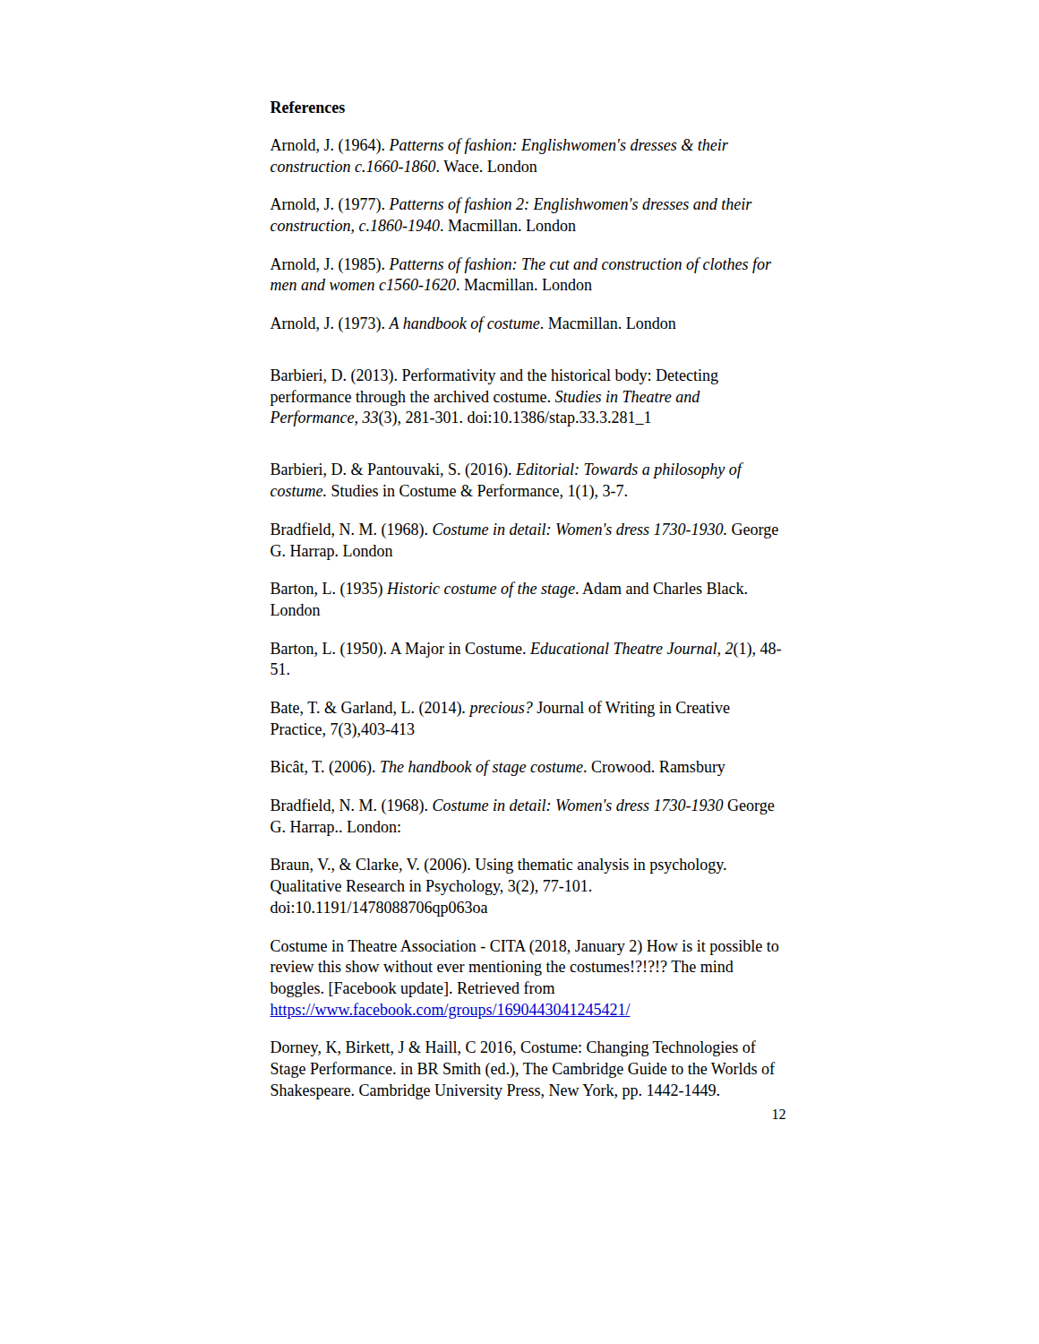References
Arnold, J. (1964). Patterns of fashion: Englishwomen's dresses & their construction c.1660-1860. Wace. London
Arnold, J. (1977). Patterns of fashion 2: Englishwomen's dresses and their construction, c.1860-1940. Macmillan. London
Arnold, J. (1985). Patterns of fashion: The cut and construction of clothes for men and women c1560-1620. Macmillan. London
Arnold, J. (1973). A handbook of costume. Macmillan. London
Barbieri, D. (2013). Performativity and the historical body: Detecting performance through the archived costume. Studies in Theatre and Performance, 33(3), 281-301. doi:10.1386/stap.33.3.281_1
Barbieri, D. & Pantouvaki, S. (2016). Editorial: Towards a philosophy of costume. Studies in Costume & Performance, 1(1), 3-7.
Bradfield, N. M. (1968). Costume in detail: Women's dress 1730-1930. George G. Harrap. London
Barton, L. (1935) Historic costume of the stage. Adam and Charles Black. London
Barton, L. (1950). A Major in Costume. Educational Theatre Journal, 2(1), 48-51.
Bate, T. & Garland, L. (2014). precious? Journal of Writing in Creative Practice, 7(3),403-413
Bicât, T. (2006). The handbook of stage costume. Crowood. Ramsbury
Bradfield, N. M. (1968). Costume in detail: Women's dress 1730-1930 George G. Harrap.. London:
Braun, V., & Clarke, V. (2006). Using thematic analysis in psychology. Qualitative Research in Psychology, 3(2), 77-101. doi:10.1191/1478088706qp063oa
Costume in Theatre Association - CITA (2018, January 2) How is it possible to review this show without ever mentioning the costumes!?!?!? The mind boggles. [Facebook update]. Retrieved from https://www.facebook.com/groups/1690443041245421/
Dorney, K, Birkett, J & Haill, C 2016, Costume: Changing Technologies of Stage Performance. in BR Smith (ed.), The Cambridge Guide to the Worlds of Shakespeare. Cambridge University Press, New York, pp. 1442-1449.
12